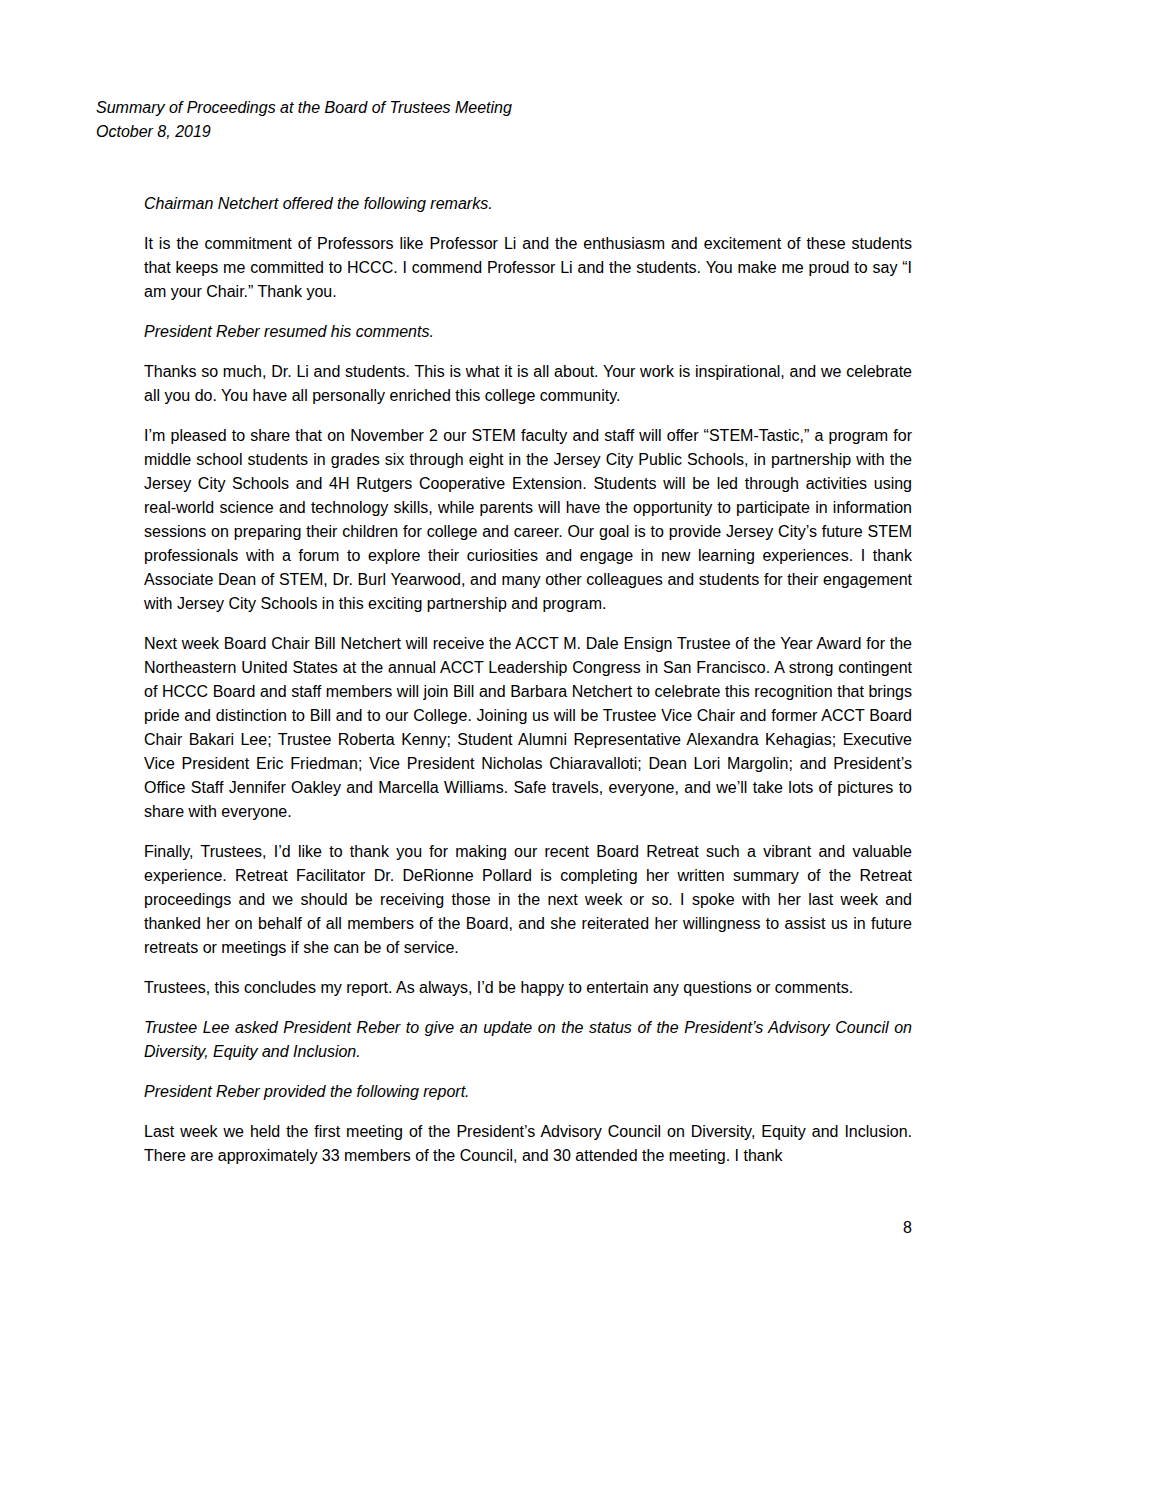Summary of Proceedings at the Board of Trustees Meeting
October 8, 2019
Chairman Netchert offered the following remarks.
It is the commitment of Professors like Professor Li and the enthusiasm and excitement of these students that keeps me committed to HCCC. I commend Professor Li and the students. You make me proud to say “I am your Chair.” Thank you.
President Reber resumed his comments.
Thanks so much, Dr. Li and students. This is what it is all about. Your work is inspirational, and we celebrate all you do. You have all personally enriched this college community.
I’m pleased to share that on November 2 our STEM faculty and staff will offer “STEM-Tastic,” a program for middle school students in grades six through eight in the Jersey City Public Schools, in partnership with the Jersey City Schools and 4H Rutgers Cooperative Extension. Students will be led through activities using real-world science and technology skills, while parents will have the opportunity to participate in information sessions on preparing their children for college and career. Our goal is to provide Jersey City’s future STEM professionals with a forum to explore their curiosities and engage in new learning experiences. I thank Associate Dean of STEM, Dr. Burl Yearwood, and many other colleagues and students for their engagement with Jersey City Schools in this exciting partnership and program.
Next week Board Chair Bill Netchert will receive the ACCT M. Dale Ensign Trustee of the Year Award for the Northeastern United States at the annual ACCT Leadership Congress in San Francisco. A strong contingent of HCCC Board and staff members will join Bill and Barbara Netchert to celebrate this recognition that brings pride and distinction to Bill and to our College. Joining us will be Trustee Vice Chair and former ACCT Board Chair Bakari Lee; Trustee Roberta Kenny; Student Alumni Representative Alexandra Kehagias; Executive Vice President Eric Friedman; Vice President Nicholas Chiaravalloti; Dean Lori Margolin; and President’s Office Staff Jennifer Oakley and Marcella Williams. Safe travels, everyone, and we’ll take lots of pictures to share with everyone.
Finally, Trustees, I’d like to thank you for making our recent Board Retreat such a vibrant and valuable experience. Retreat Facilitator Dr. DeRionne Pollard is completing her written summary of the Retreat proceedings and we should be receiving those in the next week or so. I spoke with her last week and thanked her on behalf of all members of the Board, and she reiterated her willingness to assist us in future retreats or meetings if she can be of service.
Trustees, this concludes my report. As always, I’d be happy to entertain any questions or comments.
Trustee Lee asked President Reber to give an update on the status of the President’s Advisory Council on Diversity, Equity and Inclusion.
President Reber provided the following report.
Last week we held the first meeting of the President’s Advisory Council on Diversity, Equity and Inclusion. There are approximately 33 members of the Council, and 30 attended the meeting. I thank
8